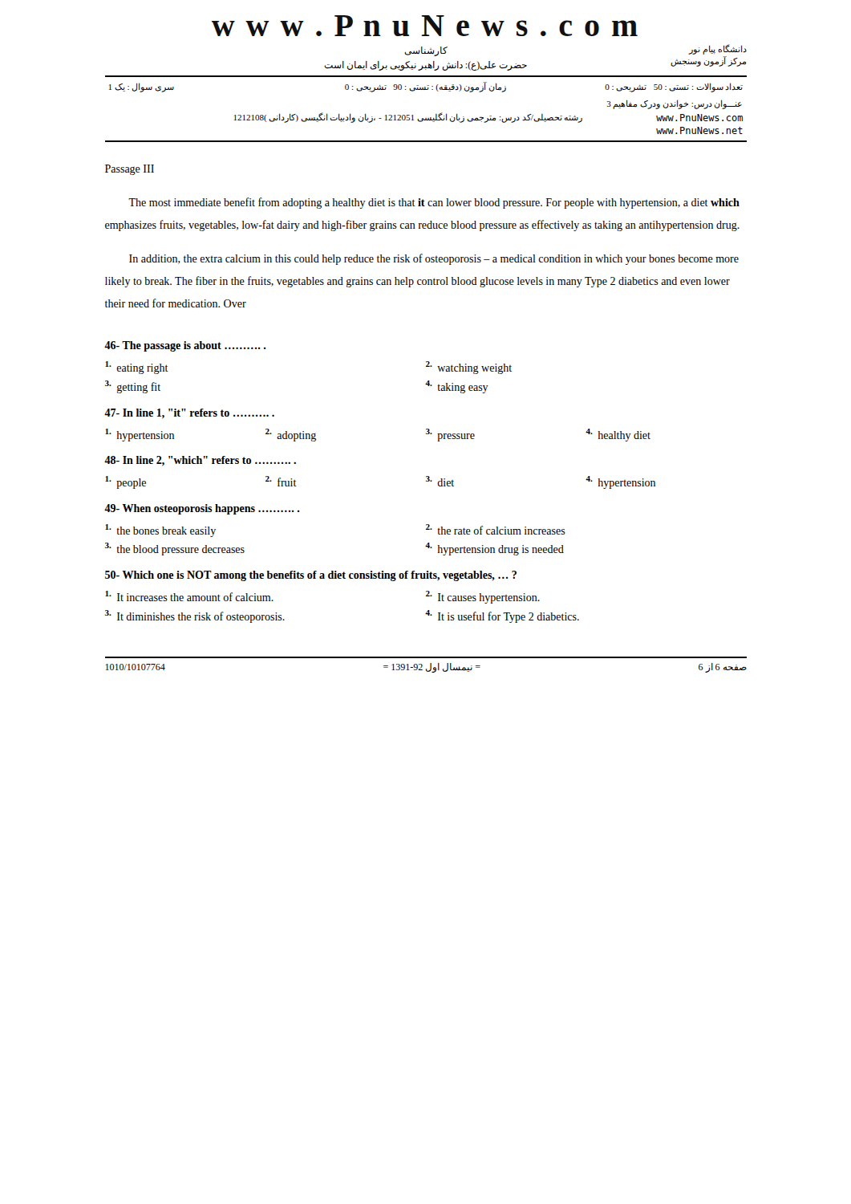w w w . P n u N e w s . c o m
کارشناسی
حضرت علی(ع): دانش راهبر نیکویی برای ایمان است
دانشگاه پیام نور
مرکز آزمون وسنجش
| تعداد سوالات : تستی : 50 تشریحی : 0 | زمان آزمون (دقیقه) : تستی : 90 تشریحی : 0 | سری سوال : یک 1 |
| عنـــوان درس: خواندن ودرک مفاهیم 3 |
| www.PnuNews.com www.PnuNews.net | رشته تحصیلی/کد درس: مترجمی زبان انگلیسی 1212051 - ،زبان وادبیات انگیسی (کاردانی )1212108 |
Passage III
The most immediate benefit from adopting a healthy diet is that it can lower blood pressure. For people with hypertension, a diet which emphasizes fruits, vegetables, low-fat dairy and high-fiber grains can reduce blood pressure as effectively as taking an antihypertension drug.
In addition, the extra calcium in this could help reduce the risk of osteoporosis – a medical condition in which your bones become more likely to break. The fiber in the fruits, vegetables and grains can help control blood glucose levels in many Type 2 diabetics and even lower their need for medication. Over
46- The passage is about ………. .
1. eating right
2. watching weight
3. getting fit
4. taking easy
47- In line 1, "it" refers to ………. .
1. hypertension
2. adopting
3. pressure
4. healthy diet
48- In line 2, "which" refers to ………. .
1. people
2. fruit
3. diet
4. hypertension
49- When osteoporosis happens ………. .
1. the bones break easily
2. the rate of calcium increases
3. the blood pressure decreases
4. hypertension drug is needed
50- Which one is NOT among the benefits of a diet consisting of fruits, vegetables, … ?
1. It increases the amount of calcium.
2. It causes hypertension.
3. It diminishes the risk of osteoporosis.
4. It is useful for Type 2 diabetics.
صفحه 6 از 6
= نیمسال اول 92-1391 =
1010/10107764